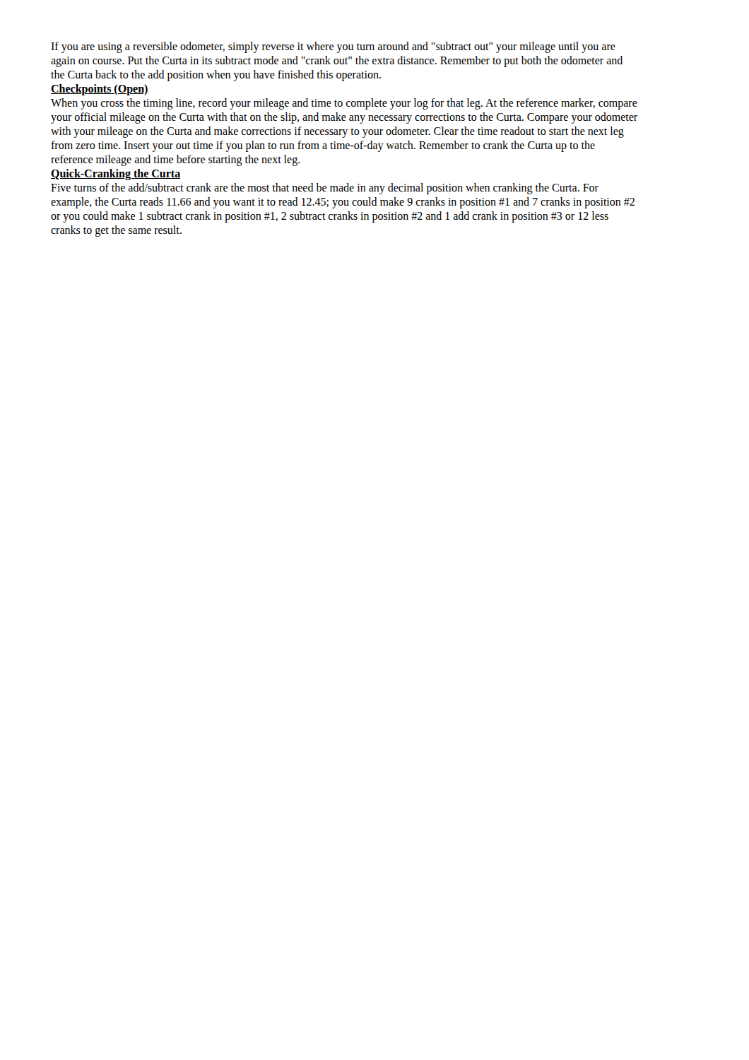If you are using a reversible odometer, simply reverse it where you turn around and "subtract out" your mileage until you are again on course. Put the Curta in its subtract mode and "crank out" the extra distance. Remember to put both the odometer and the Curta back to the add position when you have finished this operation.
Checkpoints (Open)
When you cross the timing line, record your mileage and time to complete your log for that leg. At the reference marker, compare your official mileage on the Curta with that on the slip, and make any necessary corrections to the Curta. Compare your odometer with your mileage on the Curta and make corrections if necessary to your odometer. Clear the time readout to start the next leg from zero time. Insert your out time if you plan to run from a time-of-day watch. Remember to crank the Curta up to the reference mileage and time before starting the next leg.
Quick-Cranking the Curta
Five turns of the add/subtract crank are the most that need be made in any decimal position when cranking the Curta. For example, the Curta reads 11.66 and you want it to read 12.45; you could make 9 cranks in position #1 and 7 cranks in position #2 or you could make 1 subtract crank in position #1, 2 subtract cranks in position #2 and 1 add crank in position #3 or 12 less cranks to get the same result.